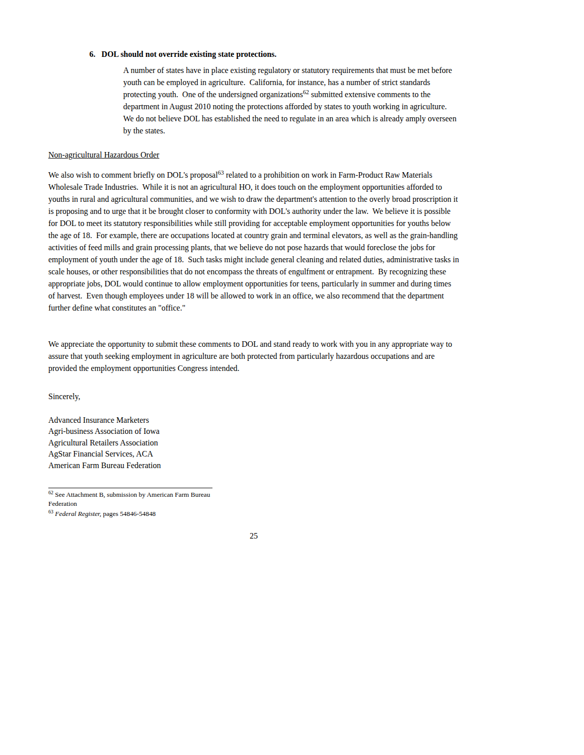6. DOL should not override existing state protections.
A number of states have in place existing regulatory or statutory requirements that must be met before youth can be employed in agriculture. California, for instance, has a number of strict standards protecting youth. One of the undersigned organizations62 submitted extensive comments to the department in August 2010 noting the protections afforded by states to youth working in agriculture. We do not believe DOL has established the need to regulate in an area which is already amply overseen by the states.
Non-agricultural Hazardous Order
We also wish to comment briefly on DOL's proposal63 related to a prohibition on work in Farm-Product Raw Materials Wholesale Trade Industries. While it is not an agricultural HO, it does touch on the employment opportunities afforded to youths in rural and agricultural communities, and we wish to draw the department's attention to the overly broad proscription it is proposing and to urge that it be brought closer to conformity with DOL's authority under the law. We believe it is possible for DOL to meet its statutory responsibilities while still providing for acceptable employment opportunities for youths below the age of 18. For example, there are occupations located at country grain and terminal elevators, as well as the grain-handling activities of feed mills and grain processing plants, that we believe do not pose hazards that would foreclose the jobs for employment of youth under the age of 18. Such tasks might include general cleaning and related duties, administrative tasks in scale houses, or other responsibilities that do not encompass the threats of engulfment or entrapment. By recognizing these appropriate jobs, DOL would continue to allow employment opportunities for teens, particularly in summer and during times of harvest. Even though employees under 18 will be allowed to work in an office, we also recommend that the department further define what constitutes an "office."
We appreciate the opportunity to submit these comments to DOL and stand ready to work with you in any appropriate way to assure that youth seeking employment in agriculture are both protected from particularly hazardous occupations and are provided the employment opportunities Congress intended.
Sincerely,
Advanced Insurance Marketers
Agri-business Association of Iowa
Agricultural Retailers Association
AgStar Financial Services, ACA
American Farm Bureau Federation
62 See Attachment B, submission by American Farm Bureau Federation
63 Federal Register, pages 54846-54848
25